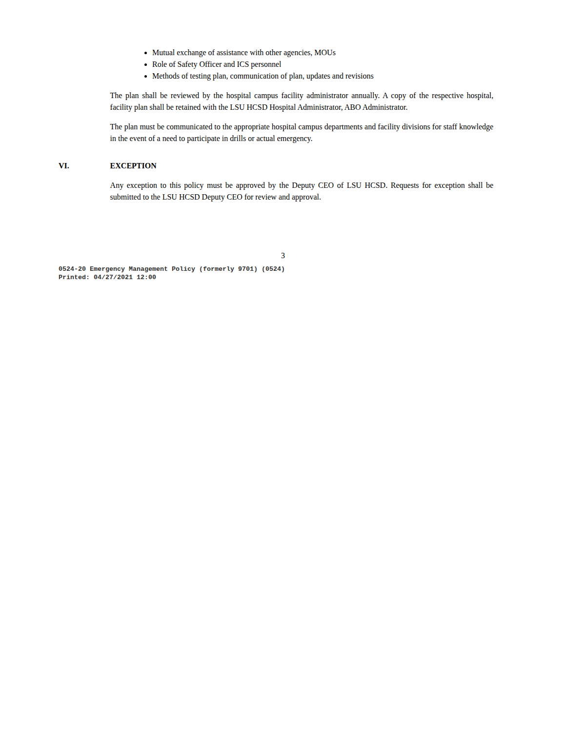Mutual exchange of assistance with other agencies, MOUs
Role of Safety Officer and ICS personnel
Methods of testing plan, communication of plan, updates and revisions
The plan shall be reviewed by the hospital campus facility administrator annually. A copy of the respective hospital, facility plan shall be retained with the LSU HCSD Hospital Administrator, ABO Administrator.
The plan must be communicated to the appropriate hospital campus departments and facility divisions for staff knowledge in the event of a need to participate in drills or actual emergency.
VI. EXCEPTION
Any exception to this policy must be approved by the Deputy CEO of LSU HCSD. Requests for exception shall be submitted to the LSU HCSD Deputy CEO for review and approval.
3
0524-20 Emergency Management Policy (formerly 9701) (0524) Printed: 04/27/2021 12:00